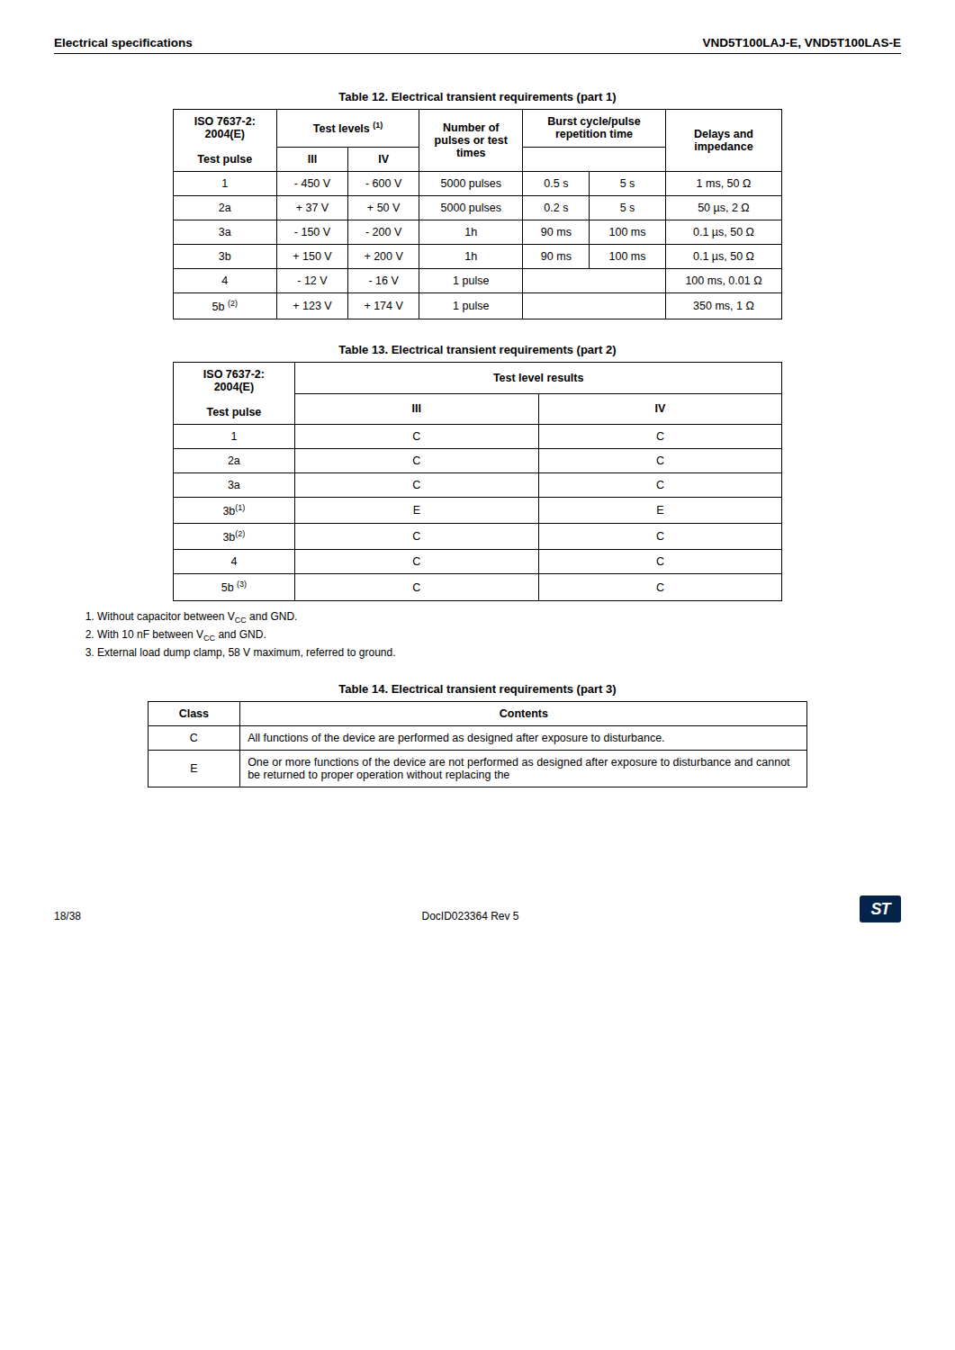Electrical specifications
VND5T100LAJ-E, VND5T100LAS-E
Table 12. Electrical transient requirements (part 1)
| ISO 7637-2: 2004(E) Test pulse | Test levels (1) | Number of pulses or test times | Burst cycle/pulse repetition time | Delays and impedance |
| --- | --- | --- | --- | --- |
| III | IV | |
| 1 | - 450 V | - 600 V | 5000 pulses | 0.5 s | 5 s | 1 ms, 50 Ω |
| 2a | + 37 V | + 50 V | 5000 pulses | 0.2 s | 5 s | 50 µs, 2 Ω |
| 3a | - 150 V | - 200 V | 1h | 90 ms | 100 ms | 0.1 µs, 50 Ω |
| 3b | + 150 V | + 200 V | 1h | 90 ms | 100 ms | 0.1 µs, 50 Ω |
| 4 | - 12 V | - 16 V | 1 pulse | | 100 ms, 0.01 Ω |
| 5b (2) | + 123 V | + 174 V | 1 pulse | | 350 ms, 1 Ω |
Table 13. Electrical transient requirements (part 2)
| ISO 7637-2: 2004(E) Test pulse | Test level results |
| --- | --- |
| III | IV |
| 1 | C | C |
| 2a | C | C |
| 3a | C | C |
| 3b (1) | E | E |
| 3b (2) | C | C |
| 4 | C | C |
| 5b (3) | C | C |
Without capacitor between VCC and GND.
With 10 nF between VCC and GND.
External load dump clamp, 58 V maximum, referred to ground.
Table 14. Electrical transient requirements (part 3)
| Class | Contents |
| --- | --- |
| C | All functions of the device are performed as designed after exposure to disturbance. |
| E | One or more functions of the device are not performed as designed after exposure to disturbance and cannot be returned to proper operation without replacing the |
18/38
DocID023364 Rev 5
ST